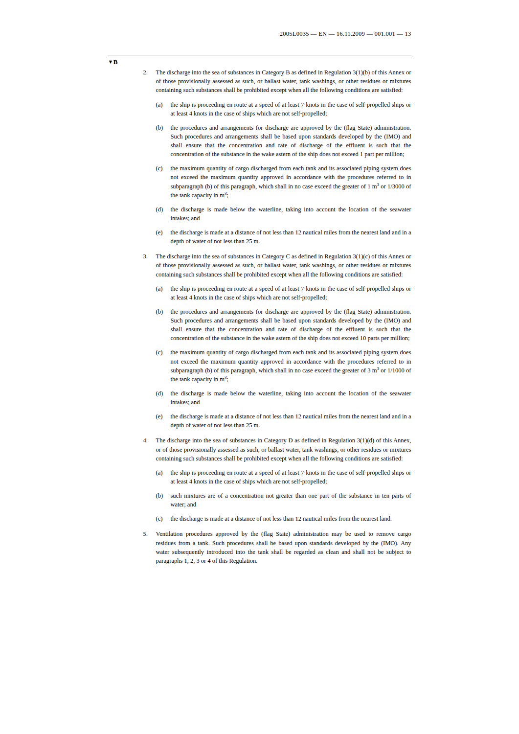2005L0035 — EN — 16.11.2009 — 001.001 — 13
▼B
2.
The discharge into the sea of substances in Category B as defined in Regulation 3(1)(b) of this Annex or of those provisionally assessed as such, or ballast water, tank washings, or other residues or mixtures containing such substances shall be prohibited except when all the following conditions are satisfied:
(a)
the ship is proceeding en route at a speed of at least 7 knots in the case of self-propelled ships or at least 4 knots in the case of ships which are not self-propelled;
(b)
the procedures and arrangements for discharge are approved by the (flag State) administration. Such procedures and arrangements shall be based upon standards developed by the (IMO) and shall ensure that the concentration and rate of discharge of the effluent is such that the concentration of the substance in the wake astern of the ship does not exceed 1 part per million;
(c)
the maximum quantity of cargo discharged from each tank and its associated piping system does not exceed the maximum quantity approved in accordance with the procedures referred to in subparagraph (b) of this paragraph, which shall in no case exceed the greater of 1 m3 or 1/3000 of the tank capacity in m3;
(d)
the discharge is made below the waterline, taking into account the location of the seawater intakes; and
(e)
the discharge is made at a distance of not less than 12 nautical miles from the nearest land and in a depth of water of not less than 25 m.
3.
The discharge into the sea of substances in Category C as defined in Regulation 3(1)(c) of this Annex or of those provisionally assessed as such, or ballast water, tank washings, or other residues or mixtures containing such substances shall be prohibited except when all the following conditions are satisfied:
(a)
the ship is proceeding en route at a speed of at least 7 knots in the case of self-propelled ships or at least 4 knots in the case of ships which are not self-propelled;
(b)
the procedures and arrangements for discharge are approved by the (flag State) administration. Such procedures and arrangements shall be based upon standards developed by the (IMO) and shall ensure that the concentration and rate of discharge of the effluent is such that the concentration of the substance in the wake astern of the ship does not exceed 10 parts per million;
(c)
the maximum quantity of cargo discharged from each tank and its associated piping system does not exceed the maximum quantity approved in accordance with the procedures referred to in subparagraph (b) of this paragraph, which shall in no case exceed the greater of 3 m3 or 1/1000 of the tank capacity in m3;
(d)
the discharge is made below the waterline, taking into account the location of the seawater intakes; and
(e)
the discharge is made at a distance of not less than 12 nautical miles from the nearest land and in a depth of water of not less than 25 m.
4.
The discharge into the sea of substances in Category D as defined in Regulation 3(1)(d) of this Annex, or of those provisionally assessed as such, or ballast water, tank washings, or other residues or mixtures containing such substances shall be prohibited except when all the following conditions are satisfied:
(a)
the ship is proceeding en route at a speed of at least 7 knots in the case of self-propelled ships or at least 4 knots in the case of ships which are not self-propelled;
(b)
such mixtures are of a concentration not greater than one part of the substance in ten parts of water; and
(c)
the discharge is made at a distance of not less than 12 nautical miles from the nearest land.
5.
Ventilation procedures approved by the (flag State) administration may be used to remove cargo residues from a tank. Such procedures shall be based upon standards developed by the (IMO). Any water subsequently introduced into the tank shall be regarded as clean and shall not be subject to paragraphs 1, 2, 3 or 4 of this Regulation.